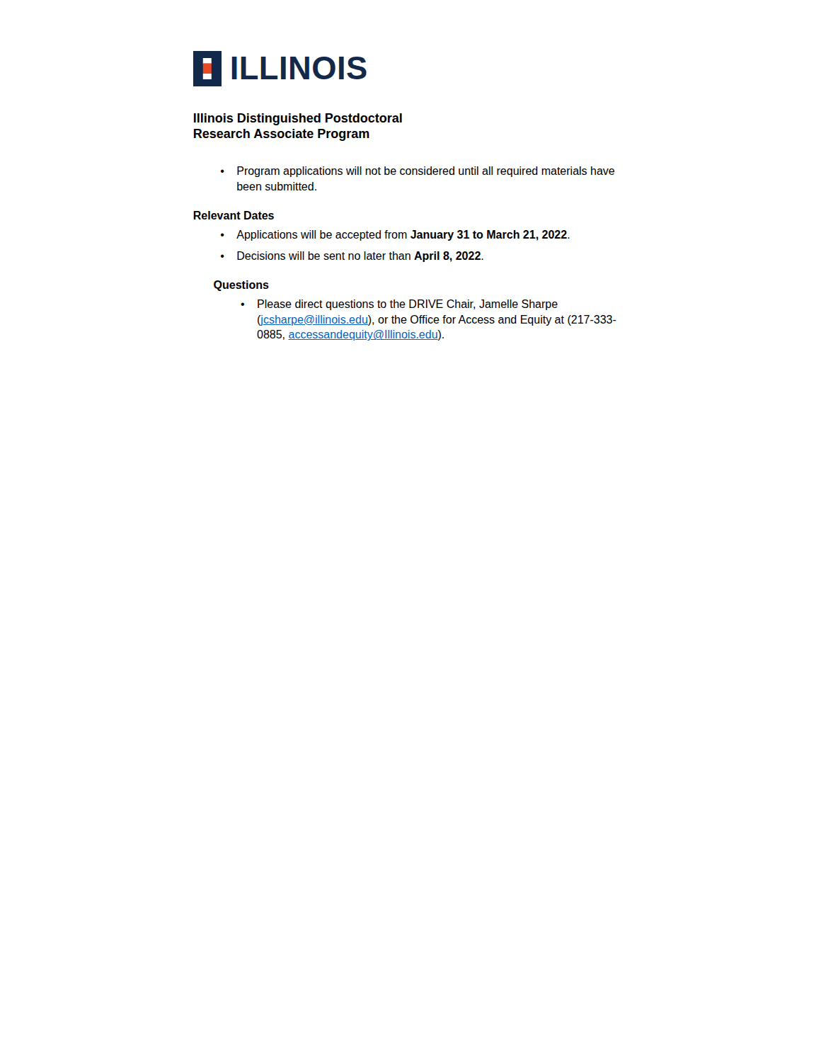ILLINOIS
Illinois Distinguished Postdoctoral
Research Associate Program
Program applications will not be considered until all required materials have been submitted.
Relevant Dates
Applications will be accepted from January 31 to March 21, 2022.
Decisions will be sent no later than April 8, 2022.
Questions
Please direct questions to the DRIVE Chair, Jamelle Sharpe (jcsharpe@illinois.edu), or the Office for Access and Equity at (217-333-0885, accessandequity@Illinois.edu).